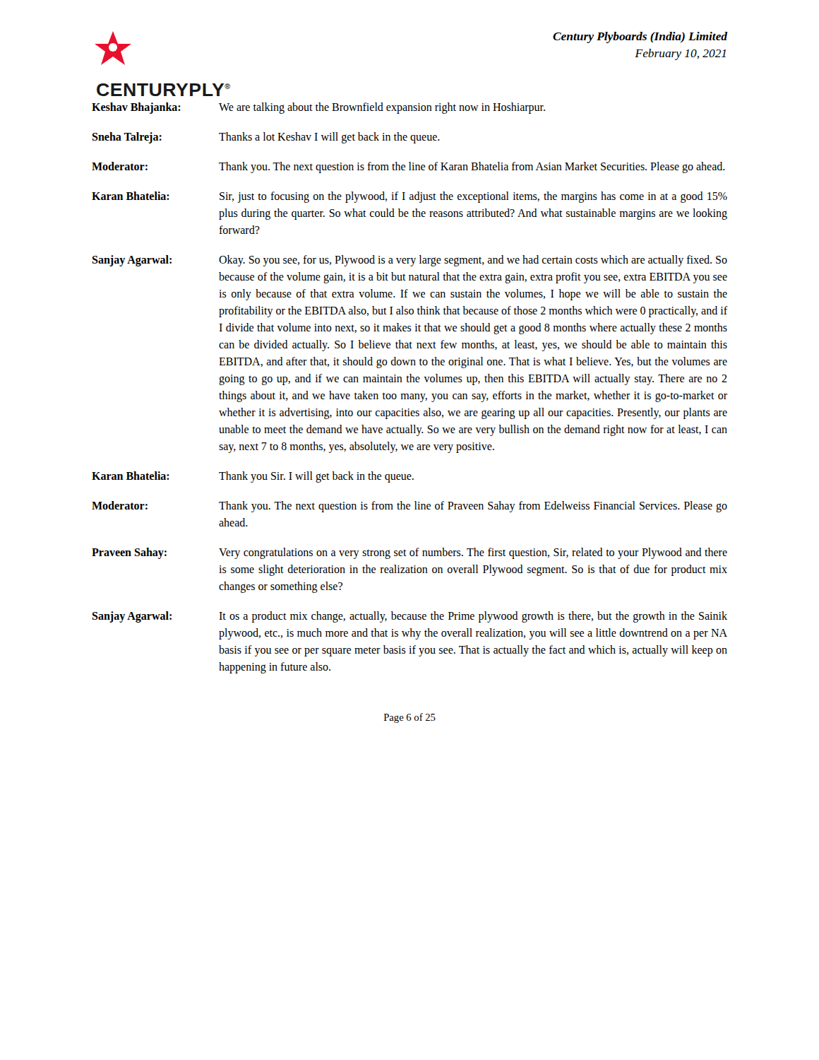CENTURYPLY®
Century Plyboards (India) Limited
February 10, 2021
| Keshav Bhajanka: | We are talking about the Brownfield expansion right now in Hoshiarpur. |
| Sneha Talreja: | Thanks a lot Keshav I will get back in the queue. |
| Moderator: | Thank you. The next question is from the line of Karan Bhatelia from Asian Market Securities. Please go ahead. |
| Karan Bhatelia: | Sir, just to focusing on the plywood, if I adjust the exceptional items, the margins has come in at a good 15% plus during the quarter. So what could be the reasons attributed? And what sustainable margins are we looking forward? |
| Sanjay Agarwal: | Okay. So you see, for us, Plywood is a very large segment, and we had certain costs which are actually fixed. So because of the volume gain, it is a bit but natural that the extra gain, extra profit you see, extra EBITDA you see is only because of that extra volume. If we can sustain the volumes, I hope we will be able to sustain the profitability or the EBITDA also, but I also think that because of those 2 months which were 0 practically, and if I divide that volume into next, so it makes it that we should get a good 8 months where actually these 2 months can be divided actually. So I believe that next few months, at least, yes, we should be able to maintain this EBITDA, and after that, it should go down to the original one. That is what I believe. Yes, but the volumes are going to go up, and if we can maintain the volumes up, then this EBITDA will actually stay. There are no 2 things about it, and we have taken too many, you can say, efforts in the market, whether it is go-to-market or whether it is advertising, into our capacities also, we are gearing up all our capacities. Presently, our plants are unable to meet the demand we have actually. So we are very bullish on the demand right now for at least, I can say, next 7 to 8 months, yes, absolutely, we are very positive. |
| Karan Bhatelia: | Thank you Sir. I will get back in the queue. |
| Moderator: | Thank you. The next question is from the line of Praveen Sahay from Edelweiss Financial Services. Please go ahead. |
| Praveen Sahay: | Very congratulations on a very strong set of numbers. The first question, Sir, related to your Plywood and there is some slight deterioration in the realization on overall Plywood segment. So is that of due for product mix changes or something else? |
| Sanjay Agarwal: | It os a product mix change, actually, because the Prime plywood growth is there, but the growth in the Sainik plywood, etc., is much more and that is why the overall realization, you will see a little downtrend on a per NA basis if you see or per square meter basis if you see. That is actually the fact and which is, actually will keep on happening in future also. |
Page 6 of 25